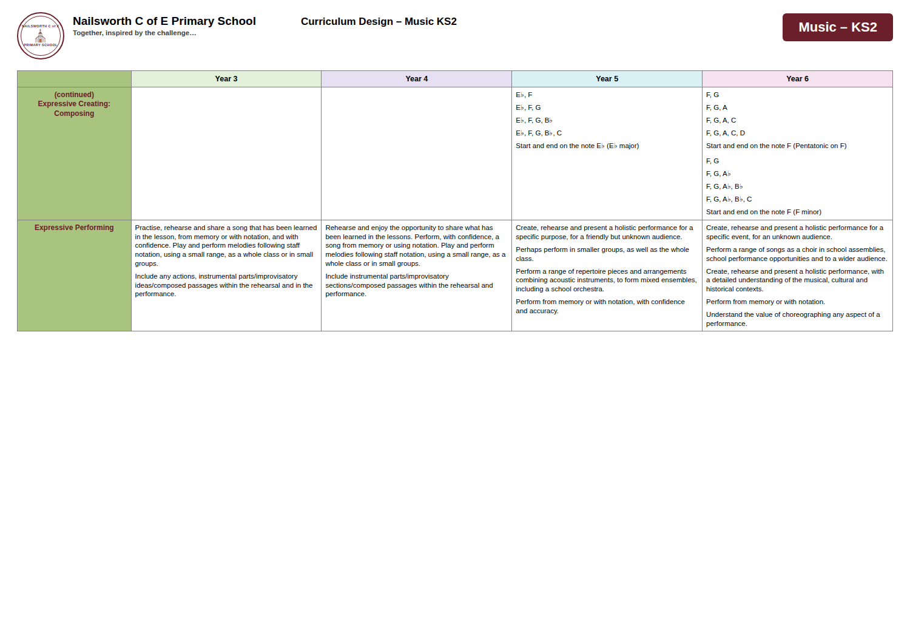NAILSWORTH C of E ⛪ PRIMARY SCHOOL
Nailsworth C of E Primary School
Together, inspired by the challenge…
Curriculum Design – Music KS2
Music – KS2
| | Year 3 | Year 4 | Year 5 | Year 6 |
| --- | --- | --- | --- | --- |
| (continued) Expressive Creating: Composing | | | E♭, F E♭, F, G E♭, F, G, B♭ E♭, F, G, B♭, C Start and end on the note E♭ (E♭ major) | F, G F, G, A F, G, A, C F, G, A, C, D Start and end on the note F (Pentatonic on F) F, G F, G, A♭ F, G, A♭, B♭ F, G, A♭, B♭, C Start and end on the note F (F minor) |
| Expressive Performing | Practise, rehearse and share a song that has been learned in the lesson, from memory or with notation, and with confidence. Play and perform melodies following staff notation, using a small range, as a whole class or in small groups. Include any actions, instrumental parts/improvisatory ideas/composed passages within the rehearsal and in the performance. | Rehearse and enjoy the opportunity to share what has been learned in the lessons. Perform, with confidence, a song from memory or using notation. Play and perform melodies following staff notation, using a small range, as a whole class or in small groups. Include instrumental parts/improvisatory sections/composed passages within the rehearsal and performance. | Create, rehearse and present a holistic performance for a specific purpose, for a friendly but unknown audience. Perhaps perform in smaller groups, as well as the whole class. Perform a range of repertoire pieces and arrangements combining acoustic instruments, to form mixed ensembles, including a school orchestra. Perform from memory or with notation, with confidence and accuracy. | Create, rehearse and present a holistic performance for a specific event, for an unknown audience. Perform a range of songs as a choir in school assemblies, school performance opportunities and to a wider audience. Create, rehearse and present a holistic performance, with a detailed understanding of the musical, cultural and historical contexts. Perform from memory or with notation. Understand the value of choreographing any aspect of a performance. |